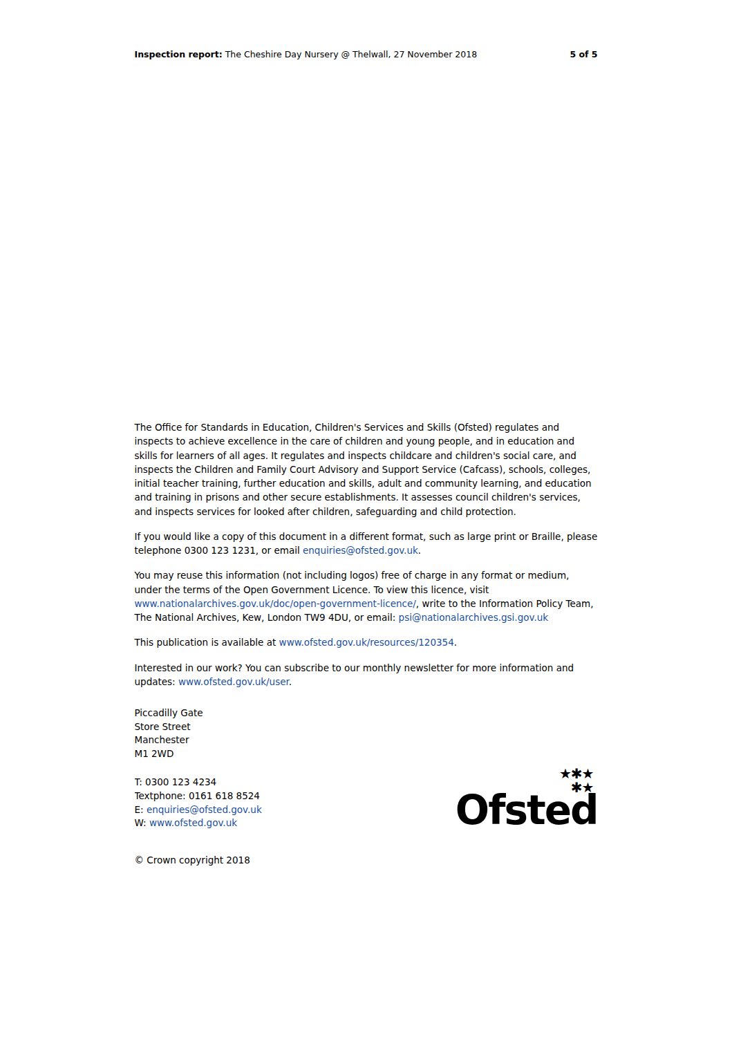Inspection report: The Cheshire Day Nursery @ Thelwall, 27 November 2018
5 of 5
The Office for Standards in Education, Children's Services and Skills (Ofsted) regulates and inspects to achieve excellence in the care of children and young people, and in education and skills for learners of all ages. It regulates and inspects childcare and children's social care, and inspects the Children and Family Court Advisory and Support Service (Cafcass), schools, colleges, initial teacher training, further education and skills, adult and community learning, and education and training in prisons and other secure establishments. It assesses council children's services, and inspects services for looked after children, safeguarding and child protection.
If you would like a copy of this document in a different format, such as large print or Braille, please telephone 0300 123 1231, or email enquiries@ofsted.gov.uk.
You may reuse this information (not including logos) free of charge in any format or medium, under the terms of the Open Government Licence. To view this licence, visit www.nationalarchives.gov.uk/doc/open-government-licence/, write to the Information Policy Team, The National Archives, Kew, London TW9 4DU, or email: psi@nationalarchives.gsi.gov.uk
This publication is available at www.ofsted.gov.uk/resources/120354.
Interested in our work? You can subscribe to our monthly newsletter for more information and updates: www.ofsted.gov.uk/user.
Piccadilly Gate
Store Street
Manchester
M1 2WD
T: 0300 123 4234
Textphone: 0161 618 8524
E: enquiries@ofsted.gov.uk
W: www.ofsted.gov.uk
★✱★
✱★
Ofsted
© Crown copyright 2018